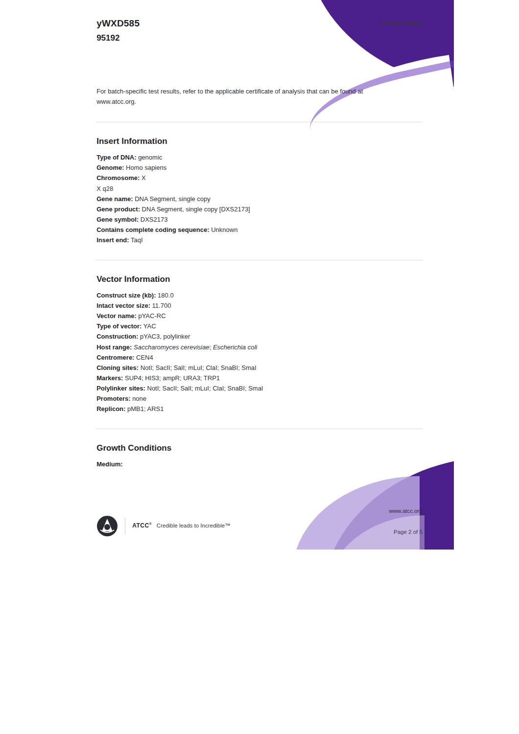yWXD585
95192
Product Sheet
For batch-specific test results, refer to the applicable certificate of analysis that can be found at www.atcc.org.
Insert Information
Type of DNA: genomic
Genome: Homo sapiens
Chromosome: X
X q28
Gene name: DNA Segment, single copy
Gene product: DNA Segment, single copy [DXS2173]
Gene symbol: DXS2173
Contains complete coding sequence: Unknown
Insert end: TaqI
Vector Information
Construct size (kb): 180.0
Intact vector size: 11.700
Vector name: pYAC-RC
Type of vector: YAC
Construction: pYAC3, polylinker
Host range: Saccharomyces cerevisiae; Escherichia coli
Centromere: CEN4
Cloning sites: NotI; SacII; SalI; mLuI; ClaI; SnaBI; SmaI
Markers: SUP4; HIS3; ampR; URA3; TRP1
Polylinker sites: NotI; SacII; SalI; mLuI; ClaI; SnaBI; SmaI
Promoters: none
Replicon: pMB1; ARS1
Growth Conditions
Medium:
ATCC® Credible leads to Incredible™
www.atcc.org Page 2 of 5